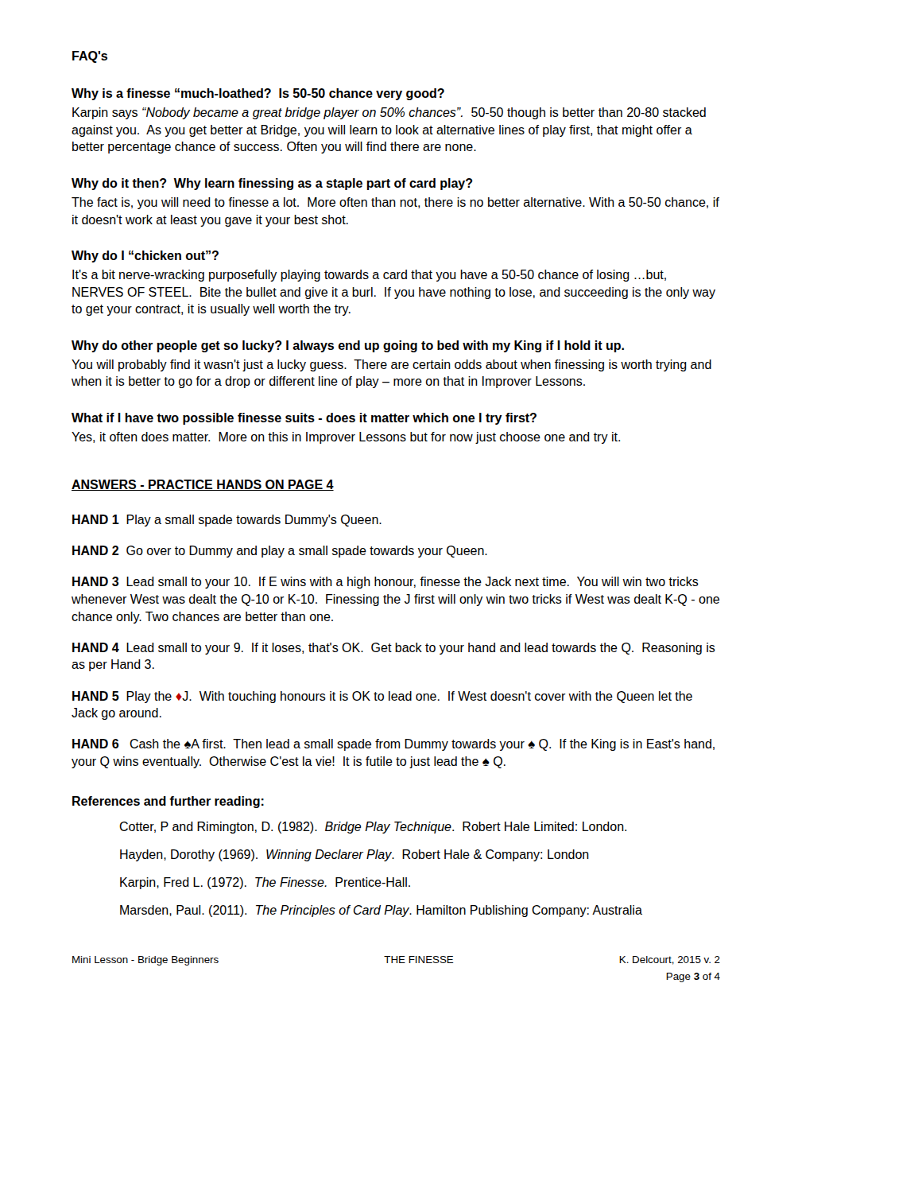FAQ's
Why is a finesse “much-loathed? Is 50-50 chance very good?
Karpin says “Nobody became a great bridge player on 50% chances”. 50-50 though is better than 20-80 stacked against you. As you get better at Bridge, you will learn to look at alternative lines of play first, that might offer a better percentage chance of success. Often you will find there are none.
Why do it then? Why learn finessing as a staple part of card play?
The fact is, you will need to finesse a lot. More often than not, there is no better alternative. With a 50-50 chance, if it doesn't work at least you gave it your best shot.
Why do I “chicken out”?
It's a bit nerve-wracking purposefully playing towards a card that you have a 50-50 chance of losing …but, NERVES OF STEEL. Bite the bullet and give it a burl. If you have nothing to lose, and succeeding is the only way to get your contract, it is usually well worth the try.
Why do other people get so lucky? I always end up going to bed with my King if I hold it up.
You will probably find it wasn't just a lucky guess. There are certain odds about when finessing is worth trying and when it is better to go for a drop or different line of play – more on that in Improver Lessons.
What if I have two possible finesse suits - does it matter which one I try first?
Yes, it often does matter. More on this in Improver Lessons but for now just choose one and try it.
ANSWERS - PRACTICE HANDS ON PAGE 4
HAND 1 Play a small spade towards Dummy's Queen.
HAND 2 Go over to Dummy and play a small spade towards your Queen.
HAND 3 Lead small to your 10. If E wins with a high honour, finesse the Jack next time. You will win two tricks whenever West was dealt the Q-10 or K-10. Finessing the J first will only win two tricks if West was dealt K-Q - one chance only. Two chances are better than one.
HAND 4 Lead small to your 9. If it loses, that's OK. Get back to your hand and lead towards the Q. Reasoning is as per Hand 3.
HAND 5 Play the ♦J. With touching honours it is OK to lead one. If West doesn't cover with the Queen let the Jack go around.
HAND 6 Cash the ♠A first. Then lead a small spade from Dummy towards your ♠ Q. If the King is in East's hand, your Q wins eventually. Otherwise C'est la vie! It is futile to just lead the ♠ Q.
References and further reading:
Cotter, P and Rimington, D. (1982). Bridge Play Technique. Robert Hale Limited: London.
Hayden, Dorothy (1969). Winning Declarer Play. Robert Hale & Company: London
Karpin, Fred L. (1972). The Finesse. Prentice-Hall.
Marsden, Paul. (2011). The Principles of Card Play. Hamilton Publishing Company: Australia
Mini Lesson - Bridge Beginners
THE FINESSE
K. Delcourt, 2015 v. 2 Page 3 of 4